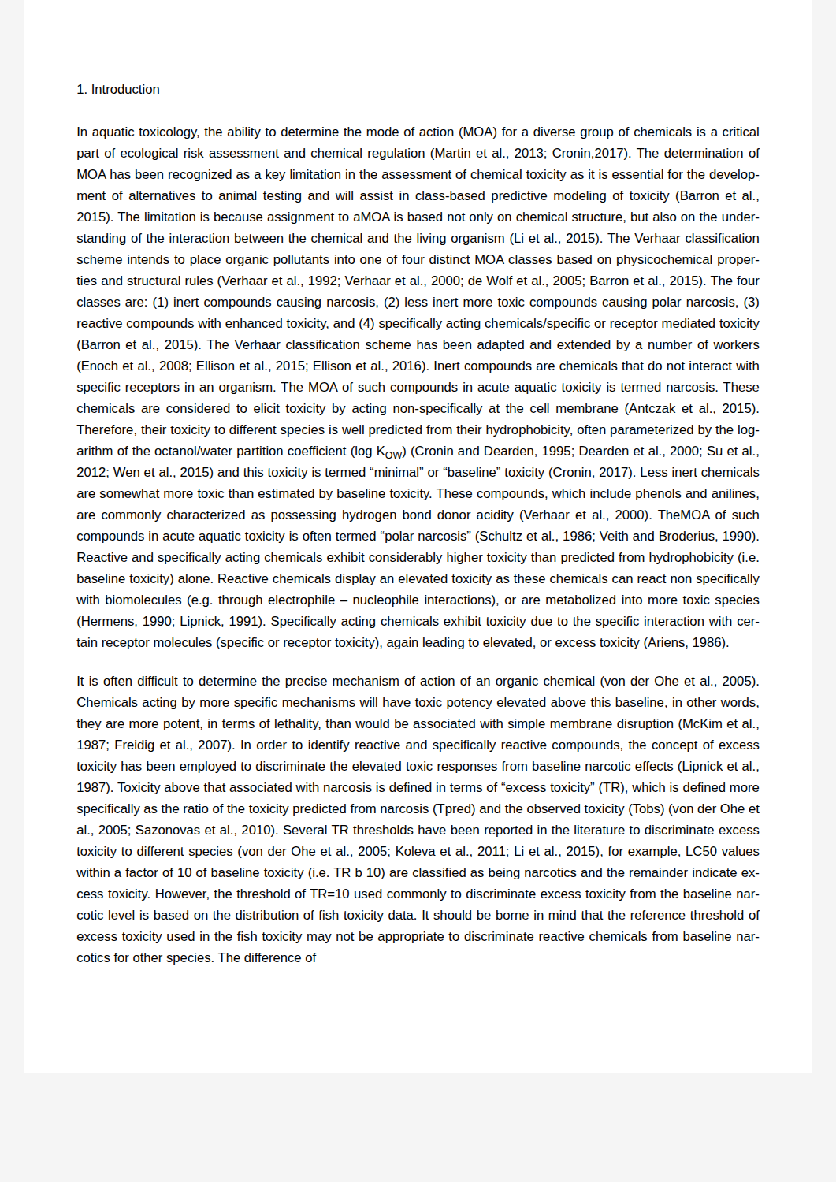1. Introduction
In aquatic toxicology, the ability to determine the mode of action (MOA) for a diverse group of chemicals is a critical part of ecological risk assessment and chemical regulation (Martin et al., 2013; Cronin,2017). The determination of MOA has been recognized as a key limitation in the assessment of chemical toxicity as it is essential for the development of alternatives to animal testing and will assist in class-based predictive modeling of toxicity (Barron et al., 2015). The limitation is because assignment to aMOA is based not only on chemical structure, but also on the understanding of the interaction between the chemical and the living organism (Li et al., 2015). The Verhaar classification scheme intends to place organic pollutants into one of four distinct MOA classes based on physicochemical properties and structural rules (Verhaar et al., 1992; Verhaar et al., 2000; de Wolf et al., 2005; Barron et al., 2015). The four classes are: (1) inert compounds causing narcosis, (2) less inert more toxic compounds causing polar narcosis, (3) reactive compounds with enhanced toxicity, and (4) specifically acting chemicals/specific or receptor mediated toxicity (Barron et al., 2015). The Verhaar classification scheme has been adapted and extended by a number of workers (Enoch et al., 2008; Ellison et al., 2015; Ellison et al., 2016). Inert compounds are chemicals that do not interact with specific receptors in an organism. The MOA of such compounds in acute aquatic toxicity is termed narcosis. These chemicals are considered to elicit toxicity by acting non-specifically at the cell membrane (Antczak et al., 2015). Therefore, their toxicity to different species is well predicted from their hydrophobicity, often parameterized by the logarithm of the octanol/water partition coefficient (log KOW) (Cronin and Dearden, 1995; Dearden et al., 2000; Su et al., 2012; Wen et al., 2015) and this toxicity is termed “minimal” or “baseline” toxicity (Cronin, 2017). Less inert chemicals are somewhat more toxic than estimated by baseline toxicity. These compounds, which include phenols and anilines, are commonly characterized as possessing hydrogen bond donor acidity (Verhaar et al., 2000). TheMOA of such compounds in acute aquatic toxicity is often termed “polar narcosis” (Schultz et al., 1986; Veith and Broderius, 1990). Reactive and specifically acting chemicals exhibit considerably higher toxicity than predicted from hydrophobicity (i.e. baseline toxicity) alone. Reactive chemicals display an elevated toxicity as these chemicals can react non specifically with biomolecules (e.g. through electrophile – nucleophile interactions), or are metabolized into more toxic species (Hermens, 1990; Lipnick, 1991). Specifically acting chemicals exhibit toxicity due to the specific interaction with certain receptor molecules (specific or receptor toxicity), again leading to elevated, or excess toxicity (Ariens, 1986).
It is often difficult to determine the precise mechanism of action of an organic chemical (von der Ohe et al., 2005). Chemicals acting by more specific mechanisms will have toxic potency elevated above this baseline, in other words, they are more potent, in terms of lethality, than would be associated with simple membrane disruption (McKim et al., 1987; Freidig et al., 2007). In order to identify reactive and specifically reactive compounds, the concept of excess toxicity has been employed to discriminate the elevated toxic responses from baseline narcotic effects (Lipnick et al., 1987). Toxicity above that associated with narcosis is defined in terms of “excess toxicity” (TR), which is defined more specifically as the ratio of the toxicity predicted from narcosis (Tpred) and the observed toxicity (Tobs) (von der Ohe et al., 2005; Sazonovas et al., 2010). Several TR thresholds have been reported in the literature to discriminate excess toxicity to different species (von der Ohe et al., 2005; Koleva et al., 2011; Li et al., 2015), for example, LC50 values within a factor of 10 of baseline toxicity (i.e. TR b 10) are classified as being narcotics and the remainder indicate excess toxicity. However, the threshold of TR=10 used commonly to discriminate excess toxicity from the baseline narcotic level is based on the distribution of fish toxicity data. It should be borne in mind that the reference threshold of excess toxicity used in the fish toxicity may not be appropriate to discriminate reactive chemicals from baseline narcotics for other species. The difference of